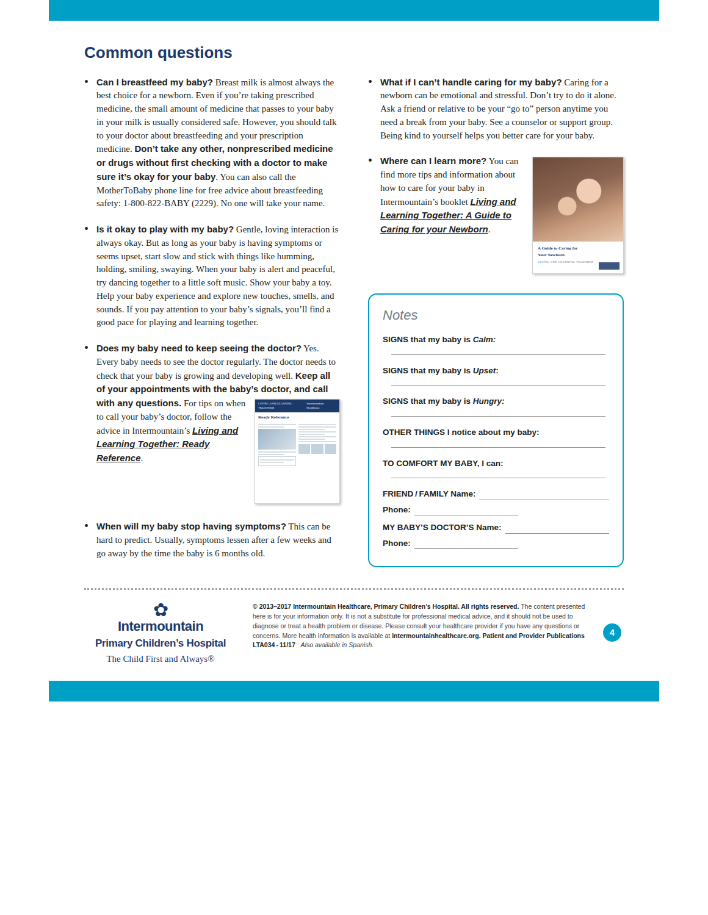Common questions
Can I breastfeed my baby? Breast milk is almost always the best choice for a newborn. Even if you’re taking prescribed medicine, the small amount of medicine that passes to your baby in your milk is usually considered safe. However, you should talk to your doctor about breastfeeding and your prescription medicine. Don’t take any other, nonprescribed medicine or drugs without first checking with a doctor to make sure it’s okay for your baby. You can also call the MotherToBaby phone line for free advice about breastfeeding safety: 1-800-822-BABY (2229). No one will take your name.
Is it okay to play with my baby? Gentle, loving interaction is always okay. But as long as your baby is having symptoms or seems upset, start slow and stick with things like humming, holding, smiling, swaying. When your baby is alert and peaceful, try dancing together to a little soft music. Show your baby a toy. Help your baby experience and explore new touches, smells, and sounds. If you pay attention to your baby’s signals, you’ll find a good pace for playing and learning together.
Does my baby need to keep seeing the doctor? Yes. Every baby needs to see the doctor regularly. The doctor needs to check that your baby is growing and developing well. Keep all of your appointments with the baby’s doctor, and call with any questions.
LIVING AND LEARNING TOGETHER Intermountain Healthcare
Ready Reference
For tips on when to call your baby’s doctor, follow the advice in Intermountain’s Living and Learning Together: Ready Reference.
When will my baby stop having symptoms? This can be hard to predict. Usually, symptoms lessen after a few weeks and go away by the time the baby is 6 months old.
What if I can’t handle caring for my baby? Caring for a newborn can be emotional and stressful. Don’t try to do it alone. Ask a friend or relative to be your “go to” person anytime you need a break from your baby. See a counselor or support group. Being kind to yourself helps you better care for your baby.
A Guide to Caring for
Your Newborn LIVING AND LEARNING TOGETHER
Where can I learn more? You can find more tips and information about how to care for your baby in Intermountain’s booklet Living and Learning Together: A Guide to Caring for your Newborn.
Notes
SIGNS that my baby is Calm:
SIGNS that my baby is Upset:
SIGNS that my baby is Hungry:
OTHER THINGS I notice about my baby:
TO COMFORT MY BABY, I can:
FRIEND / FAMILY Name:
Phone:
MY BABY’S DOCTOR’S Name:
Phone:
✿
Intermountain
Primary Children’s Hospital
The Child First and Always®
© 2013–2017 Intermountain Healthcare, Primary Children’s Hospital. All rights reserved. The content presented here is for your information only. It is not a substitute for professional medical advice, and it should not be used to diagnose or treat a health problem or disease. Please consult your healthcare provider if you have any questions or concerns. More health information is available at intermountainhealthcare.org. Patient and Provider Publications LTA034 - 11/17 Also available in Spanish.
4